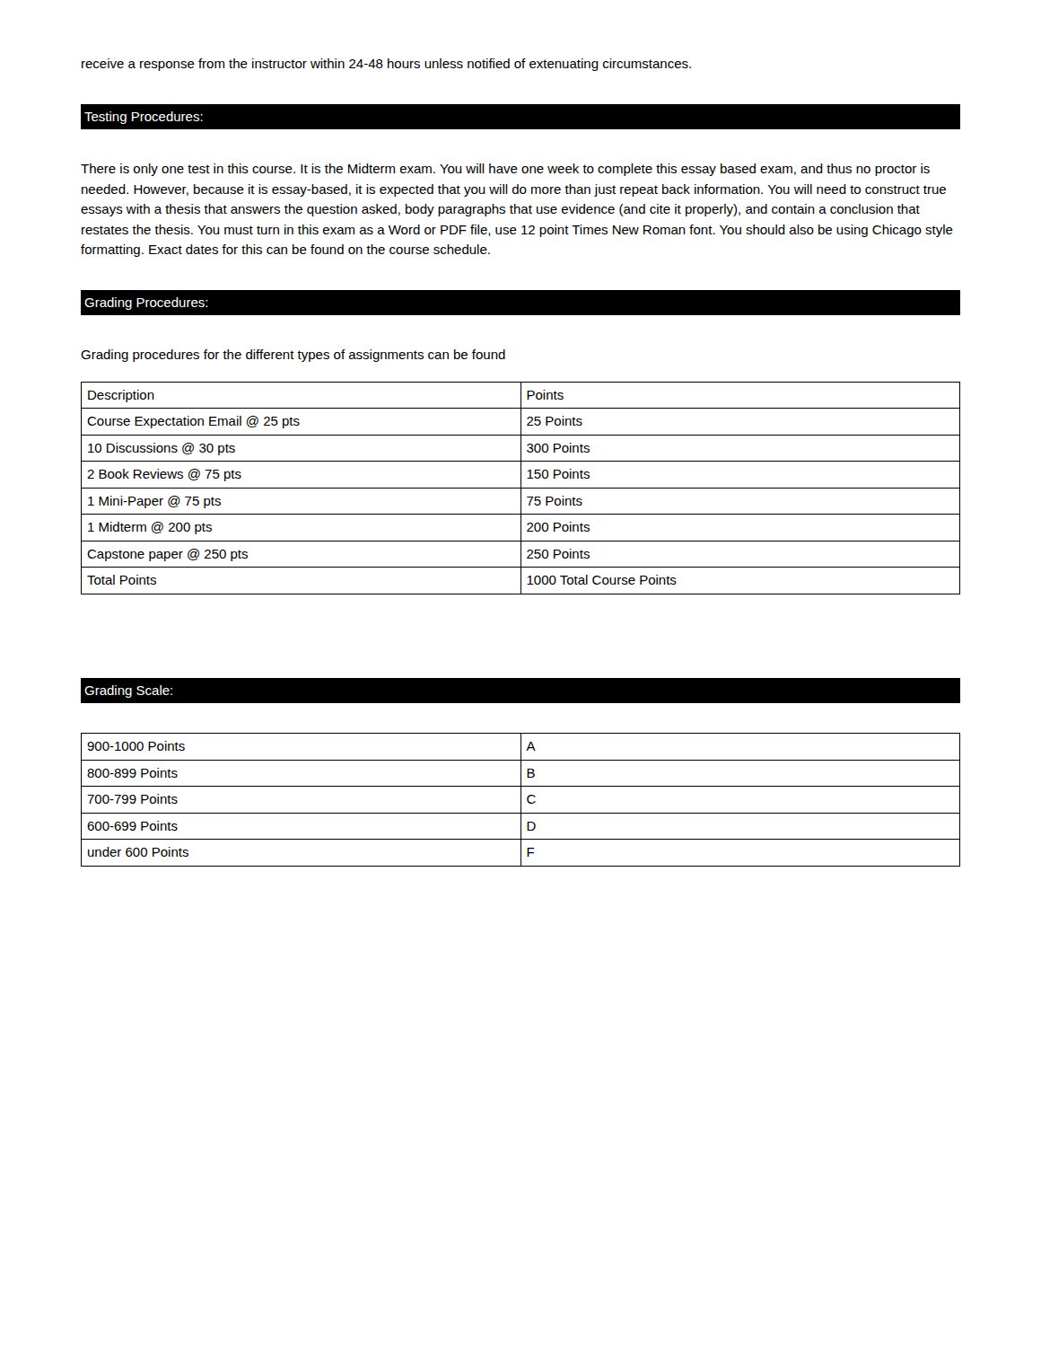receive a response from the instructor within 24-48 hours unless notified of extenuating circumstances.
Testing Procedures:
There is only one test in this course. It is the Midterm exam. You will have one week to complete this essay based exam, and thus no proctor is needed. However, because it is essay-based, it is expected that you will do more than just repeat back information. You will need to construct true essays with a thesis that answers the question asked, body paragraphs that use evidence (and cite it properly), and contain a conclusion that restates the thesis. You must turn in this exam as a Word or PDF file, use 12 point Times New Roman font. You should also be using Chicago style formatting. Exact dates for this can be found on the course schedule.
Grading Procedures:
Grading procedures for the different types of assignments can be found
| Description | Points |
| Course Expectation Email @ 25 pts | 25 Points |
| 10 Discussions @ 30 pts | 300 Points |
| 2 Book Reviews @ 75 pts | 150 Points |
| 1 Mini-Paper @ 75 pts | 75 Points |
| 1 Midterm @ 200 pts | 200 Points |
| Capstone paper @ 250 pts | 250 Points |
| Total Points | 1000 Total Course Points |
Grading Scale:
| 900-1000 Points | A |
| 800-899 Points | B |
| 700-799 Points | C |
| 600-699 Points | D |
| under 600 Points | F |